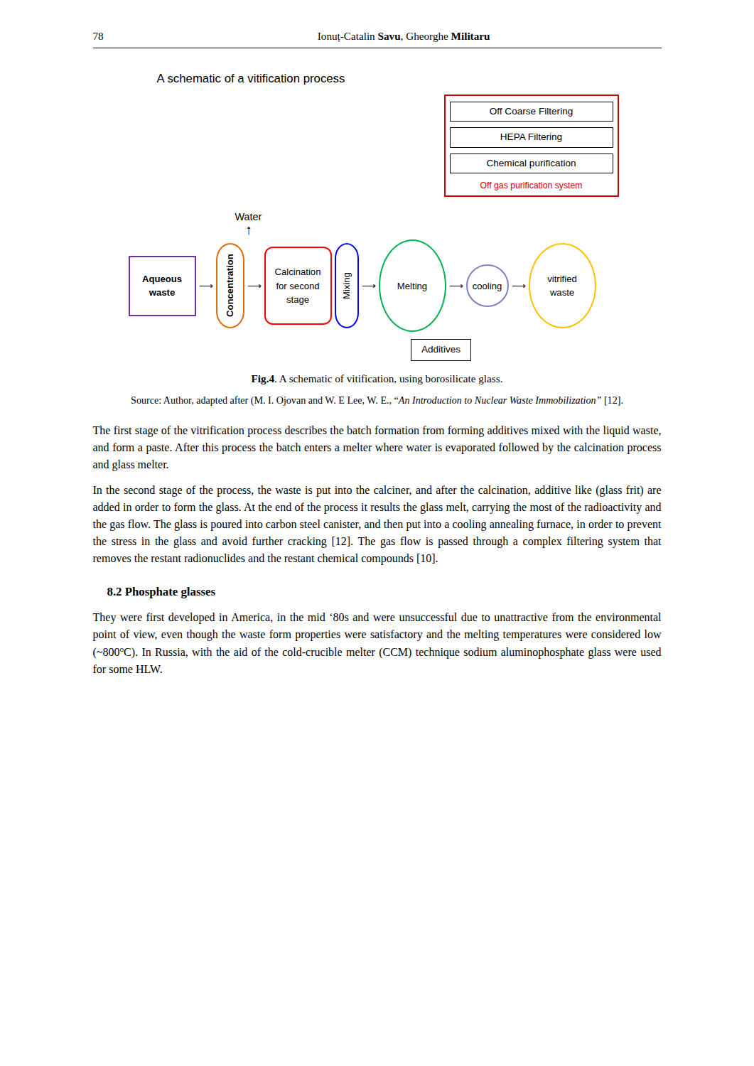78 Ionuț-Catalin Savu, Gheorghe Militaru
A schematic of a vitification process
Off Coarse Filtering
HEPA Filtering
Chemical purification
Off gas purification system
Water
↑
Aqueous
waste
⟶
Concentration
⟶
Calcination
for second
stage
Mixing
⟶
Melting
⟶
cooling
⟶
vitrified
waste
Additives
Fig.4. A schematic of vitification, using borosilicate glass.
Source: Author, adapted after (M. I. Ojovan and W. E Lee, W. E., “An Introduction to Nuclear Waste Immobilization” [12].
The first stage of the vitrification process describes the batch formation from forming additives mixed with the liquid waste, and form a paste. After this process the batch enters a melter where water is evaporated followed by the calcination process and glass melter.
In the second stage of the process, the waste is put into the calciner, and after the calcination, additive like (glass frit) are added in order to form the glass. At the end of the process it results the glass melt, carrying the most of the radioactivity and the gas flow. The glass is poured into carbon steel canister, and then put into a cooling annealing furnace, in order to prevent the stress in the glass and avoid further cracking [12]. The gas flow is passed through a complex filtering system that removes the restant radionuclides and the restant chemical compounds [10].
8.2 Phosphate glasses
They were first developed in America, in the mid ‘80s and were unsuccessful due to unattractive from the environmental point of view, even though the waste form properties were satisfactory and the melting temperatures were considered low (~800oC). In Russia, with the aid of the cold-crucible melter (CCM) technique sodium aluminophosphate glass were used for some HLW.